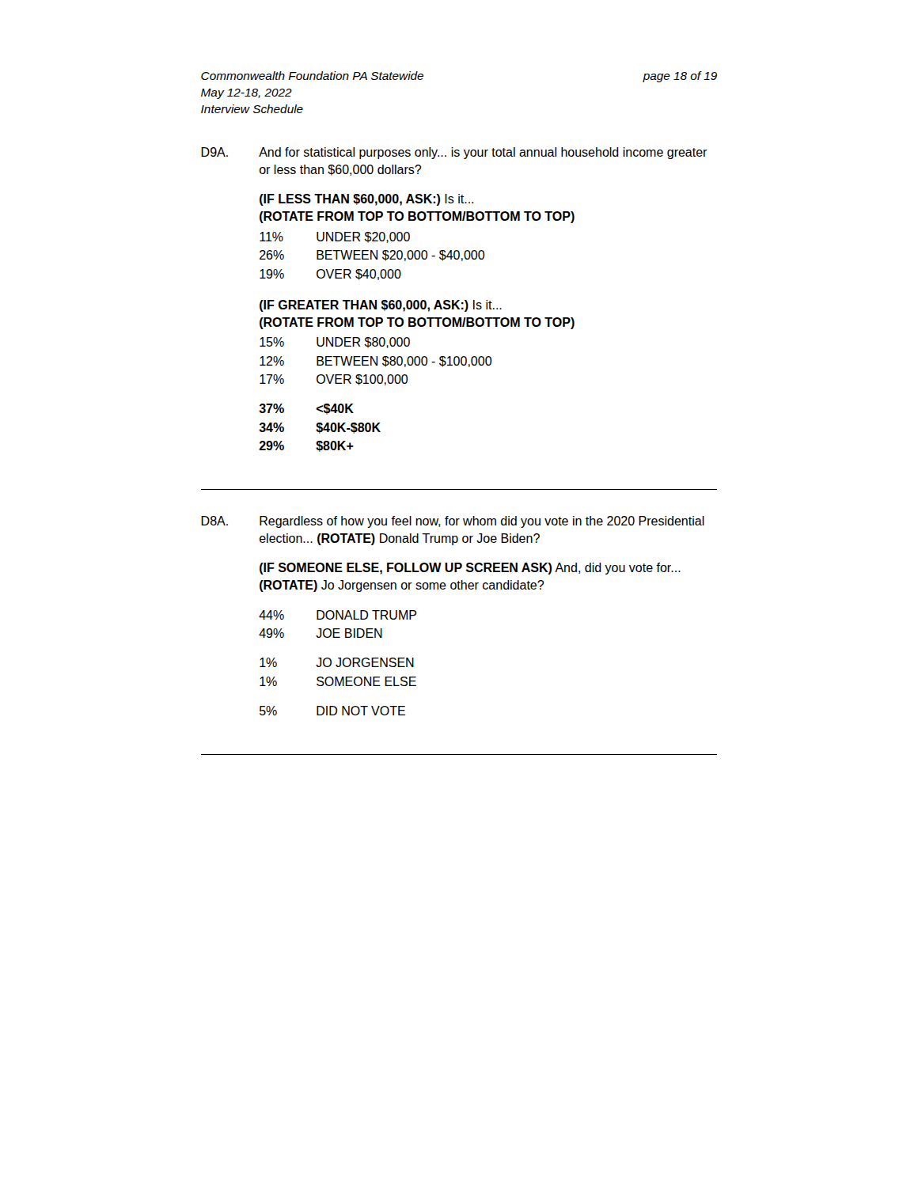Commonwealth Foundation PA Statewide
May 12-18, 2022
Interview Schedule
page 18 of 19
D9A.
And for statistical purposes only... is your total annual household income greater or less than $60,000 dollars?
(IF LESS THAN $60,000, ASK:) Is it...
(ROTATE FROM TOP TO BOTTOM/BOTTOM TO TOP)
| 11% | UNDER $20,000 |
| 26% | BETWEEN $20,000 - $40,000 |
| 19% | OVER $40,000 |
(IF GREATER THAN $60,000, ASK:) Is it...
(ROTATE FROM TOP TO BOTTOM/BOTTOM TO TOP)
| 15% | UNDER $80,000 |
| 12% | BETWEEN $80,000 - $100,000 |
| 17% | OVER $100,000 |
| 37% | <$40K |
| 34% | $40K-$80K |
| 29% | $80K+ |
D8A.
Regardless of how you feel now, for whom did you vote in the 2020 Presidential election... (ROTATE) Donald Trump or Joe Biden?
(IF SOMEONE ELSE, FOLLOW UP SCREEN ASK) And, did you vote for... (ROTATE) Jo Jorgensen or some other candidate?
| 44% | DONALD TRUMP |
| 49% | JOE BIDEN |
| 1% | JO JORGENSEN |
| 1% | SOMEONE ELSE |
| 5% | DID NOT VOTE |